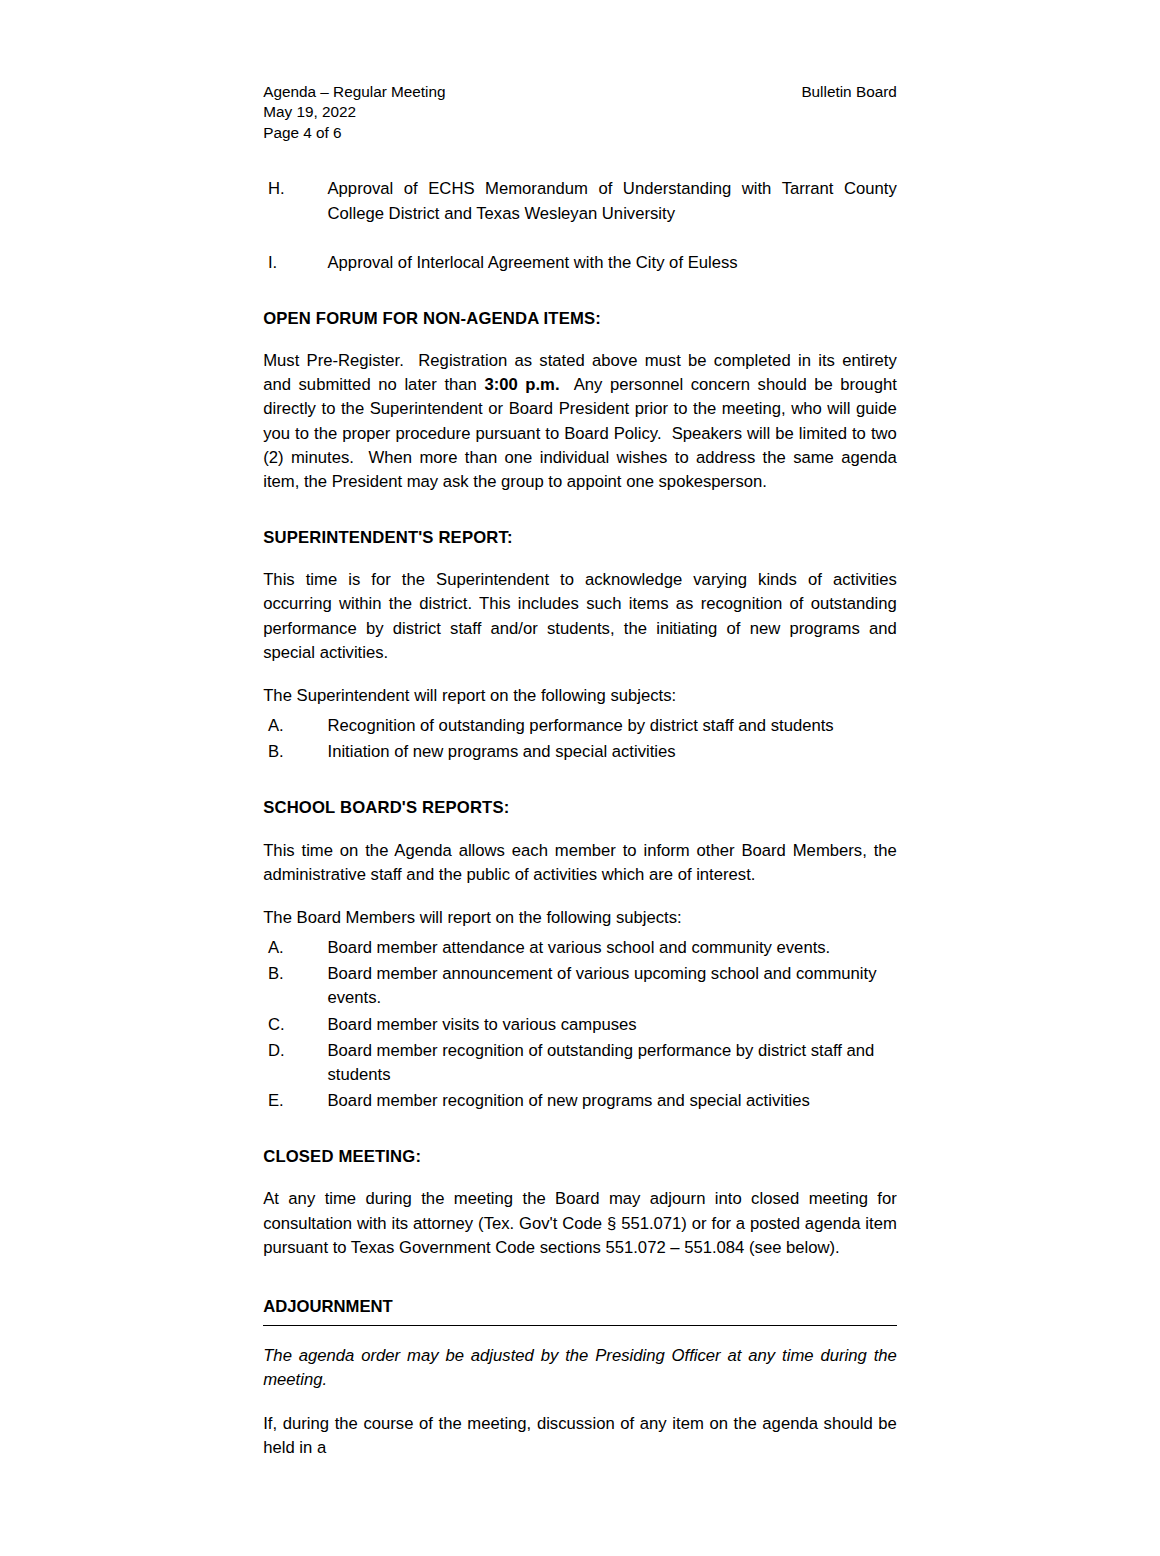Agenda – Regular Meeting
May 19, 2022
Page 4 of 6
Bulletin Board
H.
Approval of ECHS Memorandum of Understanding with Tarrant County College District and Texas Wesleyan University
I.
Approval of Interlocal Agreement with the City of Euless
OPEN FORUM FOR NON-AGENDA ITEMS:
Must Pre-Register. Registration as stated above must be completed in its entirety and submitted no later than 3:00 p.m. Any personnel concern should be brought directly to the Superintendent or Board President prior to the meeting, who will guide you to the proper procedure pursuant to Board Policy. Speakers will be limited to two (2) minutes. When more than one individual wishes to address the same agenda item, the President may ask the group to appoint one spokesperson.
SUPERINTENDENT'S REPORT:
This time is for the Superintendent to acknowledge varying kinds of activities occurring within the district. This includes such items as recognition of outstanding performance by district staff and/or students, the initiating of new programs and special activities.
The Superintendent will report on the following subjects:
A. Recognition of outstanding performance by district staff and students
B. Initiation of new programs and special activities
SCHOOL BOARD'S REPORTS:
This time on the Agenda allows each member to inform other Board Members, the administrative staff and the public of activities which are of interest.
The Board Members will report on the following subjects:
A. Board member attendance at various school and community events.
B. Board member announcement of various upcoming school and community events.
C. Board member visits to various campuses
D. Board member recognition of outstanding performance by district staff and students
E. Board member recognition of new programs and special activities
CLOSED MEETING:
At any time during the meeting the Board may adjourn into closed meeting for consultation with its attorney (Tex. Gov't Code § 551.071) or for a posted agenda item pursuant to Texas Government Code sections 551.072 – 551.084 (see below).
ADJOURNMENT
The agenda order may be adjusted by the Presiding Officer at any time during the meeting.
If, during the course of the meeting, discussion of any item on the agenda should be held in a